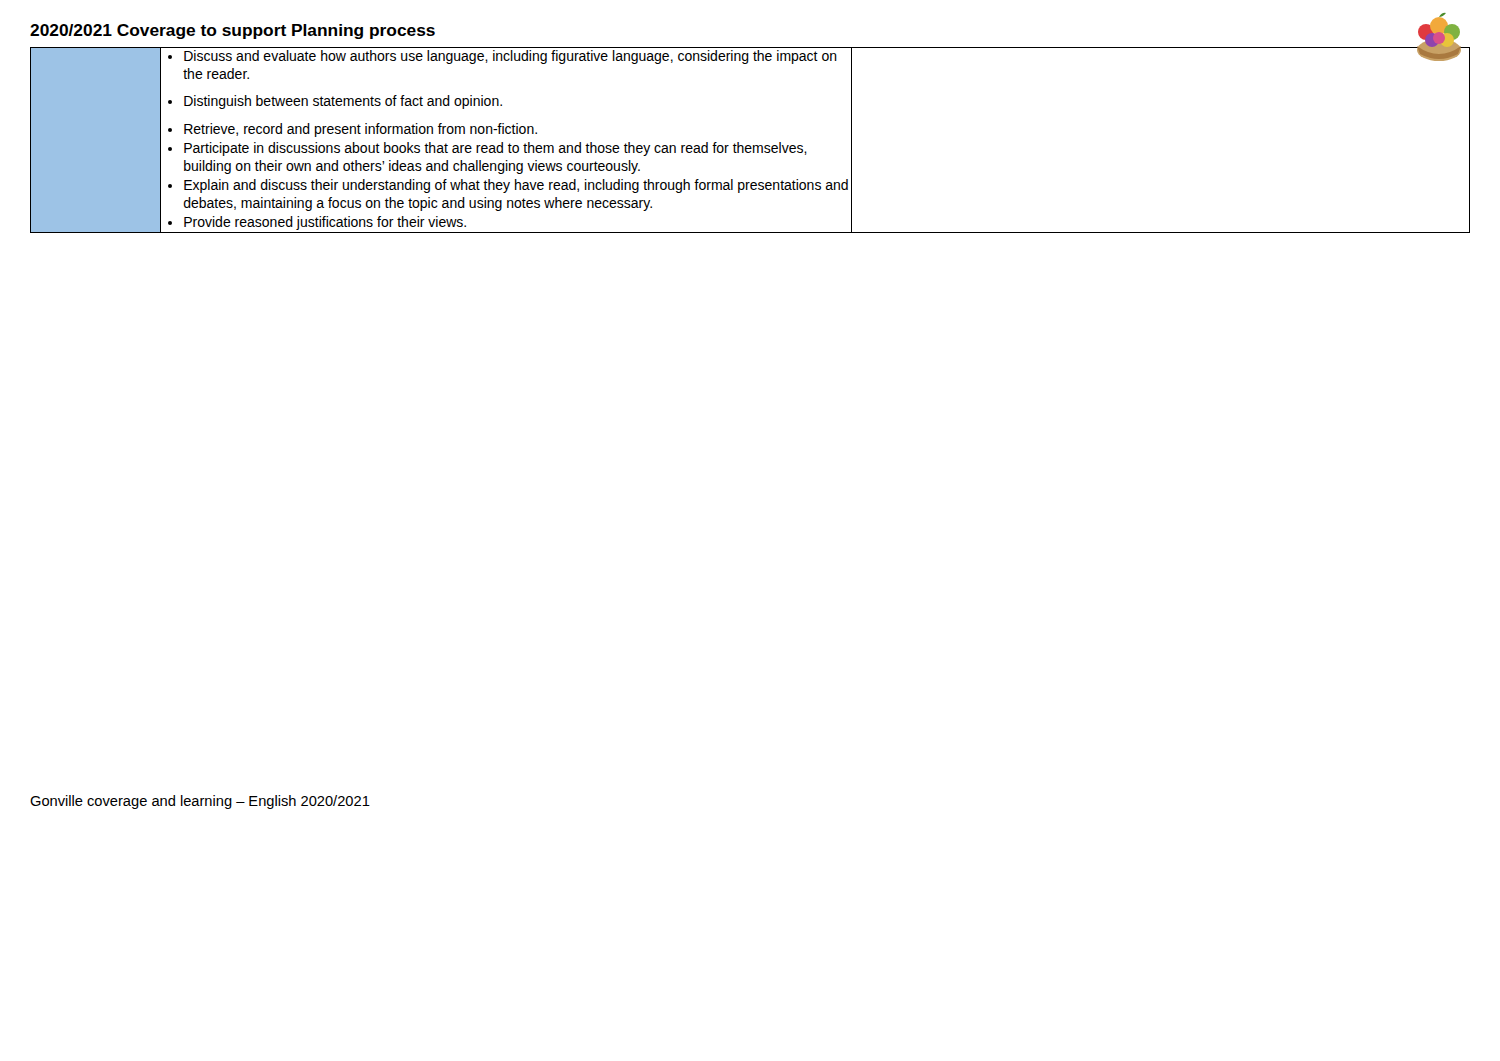2020/2021 Coverage to support Planning process
Fruit basket logo
| | Discuss and evaluate how authors use language, including figurative language, considering the impact on the reader. Distinguish between statements of fact and opinion. Retrieve, record and present information from non-fiction. Participate in discussions about books that are read to them and those they can read for themselves, building on their own and others’ ideas and challenging views courteously. Explain and discuss their understanding of what they have read, including through formal presentations and debates, maintaining a focus on the topic and using notes where necessary. Provide reasoned justifications for their views. | |
Gonville coverage and learning – English 2020/2021